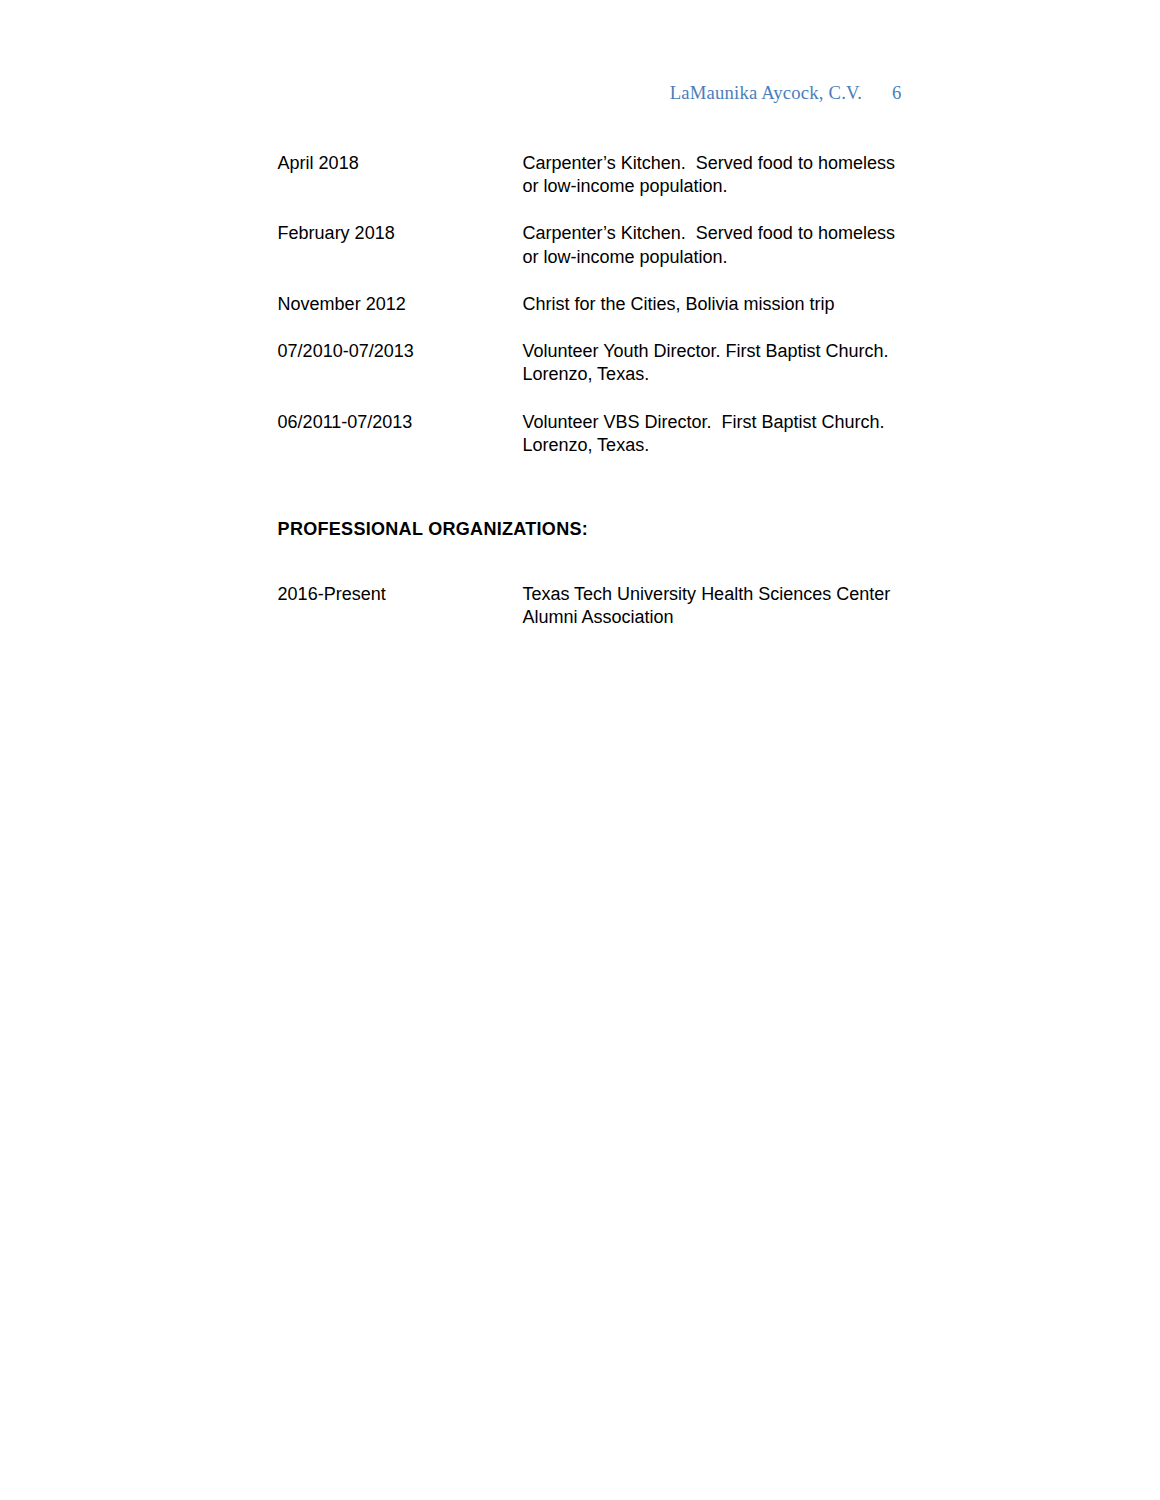LaMaunika Aycock, C.V.6
| April 2018 | Carpenter’s Kitchen. Served food to homeless or low-income population. |
| February 2018 | Carpenter’s Kitchen. Served food to homeless or low-income population. |
| November 2012 | Christ for the Cities, Bolivia mission trip |
| 07/2010-07/2013 | Volunteer Youth Director. First Baptist Church. Lorenzo, Texas. |
| 06/2011-07/2013 | Volunteer VBS Director. First Baptist Church. Lorenzo, Texas. |
PROFESSIONAL ORGANIZATIONS:
| 2016-Present | Texas Tech University Health Sciences Center Alumni Association |